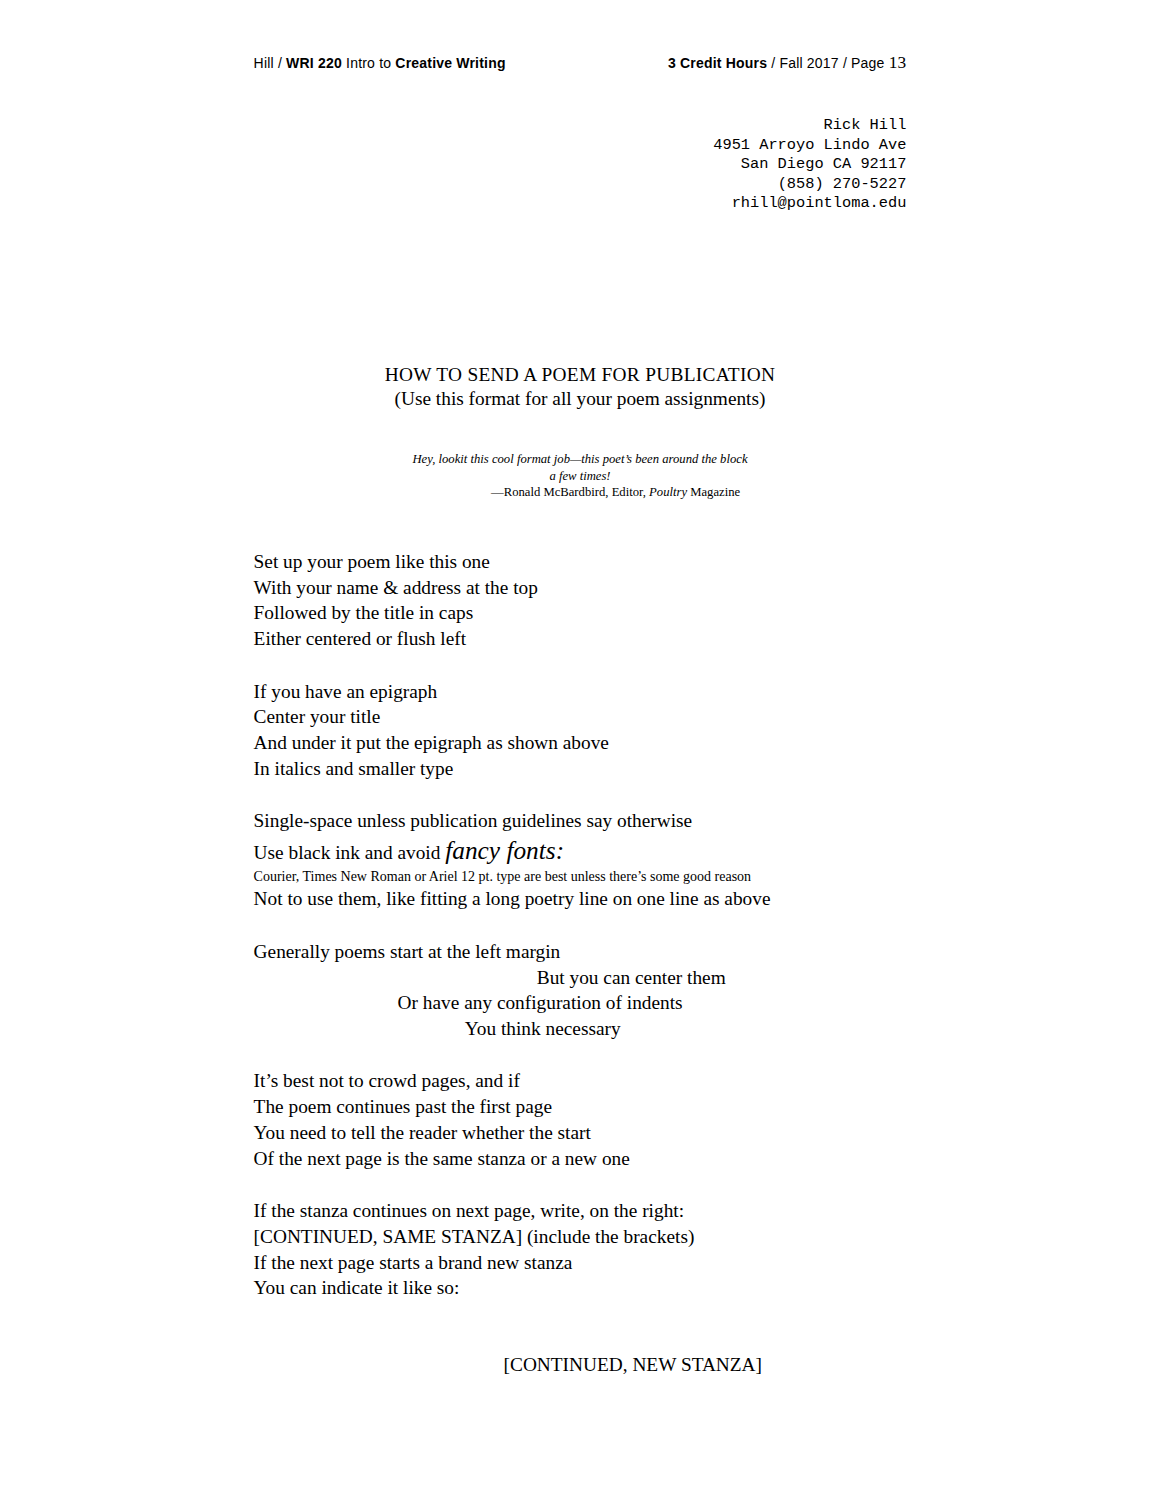Hill / WRI 220 Intro to Creative Writing
3 Credit Hours / Fall 2017 / Page 13
Rick Hill
4951 Arroyo Lindo Ave
San Diego CA 92117
(858) 270-5227
rhill@pointloma.edu
HOW TO SEND A POEM FOR PUBLICATION
(Use this format for all your poem assignments)
Hey, lookit this cool format job—this poet’s been around the block a few times!
—Ronald McBardbird, Editor, Poultry Magazine
Set up your poem like this one
With your name & address at the top
Followed by the title in caps
Either centered or flush left
If you have an epigraph
Center your title
And under it put the epigraph as shown above
In italics and smaller type
Single-space unless publication guidelines say otherwise
Use black ink and avoid fancy fonts:
Courier, Times New Roman or Ariel 12 pt. type are best unless there’s some good reason
Not to use them, like fitting a long poetry line on one line as above
Generally poems start at the left margin
But you can center them
Or have any configuration of indents
You think necessary
It’s best not to crowd pages, and if
The poem continues past the first page
You need to tell the reader whether the start
Of the next page is the same stanza or a new one
If the stanza continues on next page, write, on the right:
[CONTINUED, SAME STANZA] (include the brackets)
If the next page starts a brand new stanza
You can indicate it like so:
[CONTINUED, NEW STANZA]